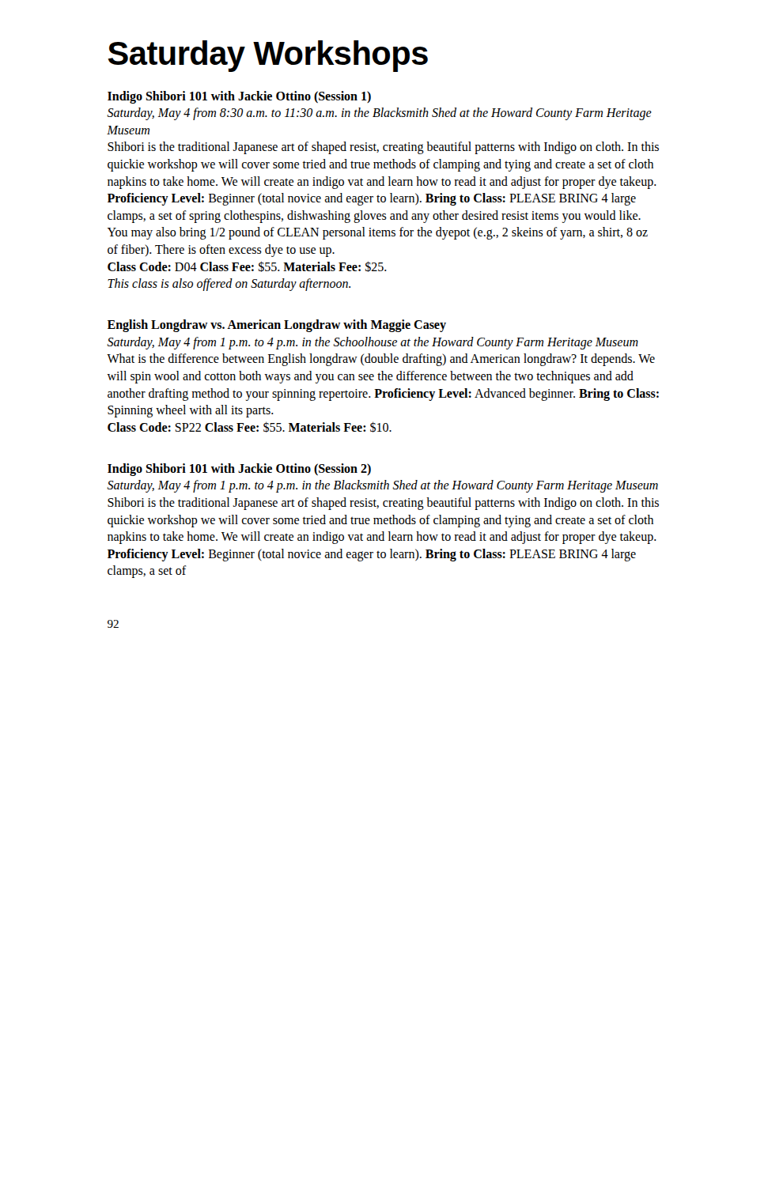Saturday Workshops
Indigo Shibori 101 with Jackie Ottino (Session 1)
Saturday, May 4 from 8:30 a.m. to 11:30 a.m. in the Blacksmith Shed at the Howard County Farm Heritage Museum
Shibori is the traditional Japanese art of shaped resist, creating beautiful patterns with Indigo on cloth. In this quickie workshop we will cover some tried and true methods of clamping and tying and create a set of cloth napkins to take home. We will create an indigo vat and learn how to read it and adjust for proper dye takeup. Proficiency Level: Beginner (total novice and eager to learn). Bring to Class: PLEASE BRING 4 large clamps, a set of spring clothespins, dishwashing gloves and any other desired resist items you would like. You may also bring 1/2 pound of CLEAN personal items for the dyepot (e.g., 2 skeins of yarn, a shirt, 8 oz of fiber). There is often excess dye to use up.
Class Code: D04 Class Fee: $55. Materials Fee: $25.
This class is also offered on Saturday afternoon.
English Longdraw vs. American Longdraw with Maggie Casey
Saturday, May 4 from 1 p.m. to 4 p.m. in the Schoolhouse at the Howard County Farm Heritage Museum
What is the difference between English longdraw (double drafting) and American longdraw? It depends. We will spin wool and cotton both ways and you can see the difference between the two techniques and add another drafting method to your spinning repertoire. Proficiency Level: Advanced beginner. Bring to Class: Spinning wheel with all its parts.
Class Code: SP22 Class Fee: $55. Materials Fee: $10.
Indigo Shibori 101 with Jackie Ottino (Session 2)
Saturday, May 4 from 1 p.m. to 4 p.m. in the Blacksmith Shed at the Howard County Farm Heritage Museum
Shibori is the traditional Japanese art of shaped resist, creating beautiful patterns with Indigo on cloth. In this quickie workshop we will cover some tried and true methods of clamping and tying and create a set of cloth napkins to take home. We will create an indigo vat and learn how to read it and adjust for proper dye takeup. Proficiency Level: Beginner (total novice and eager to learn). Bring to Class: PLEASE BRING 4 large clamps, a set of
92